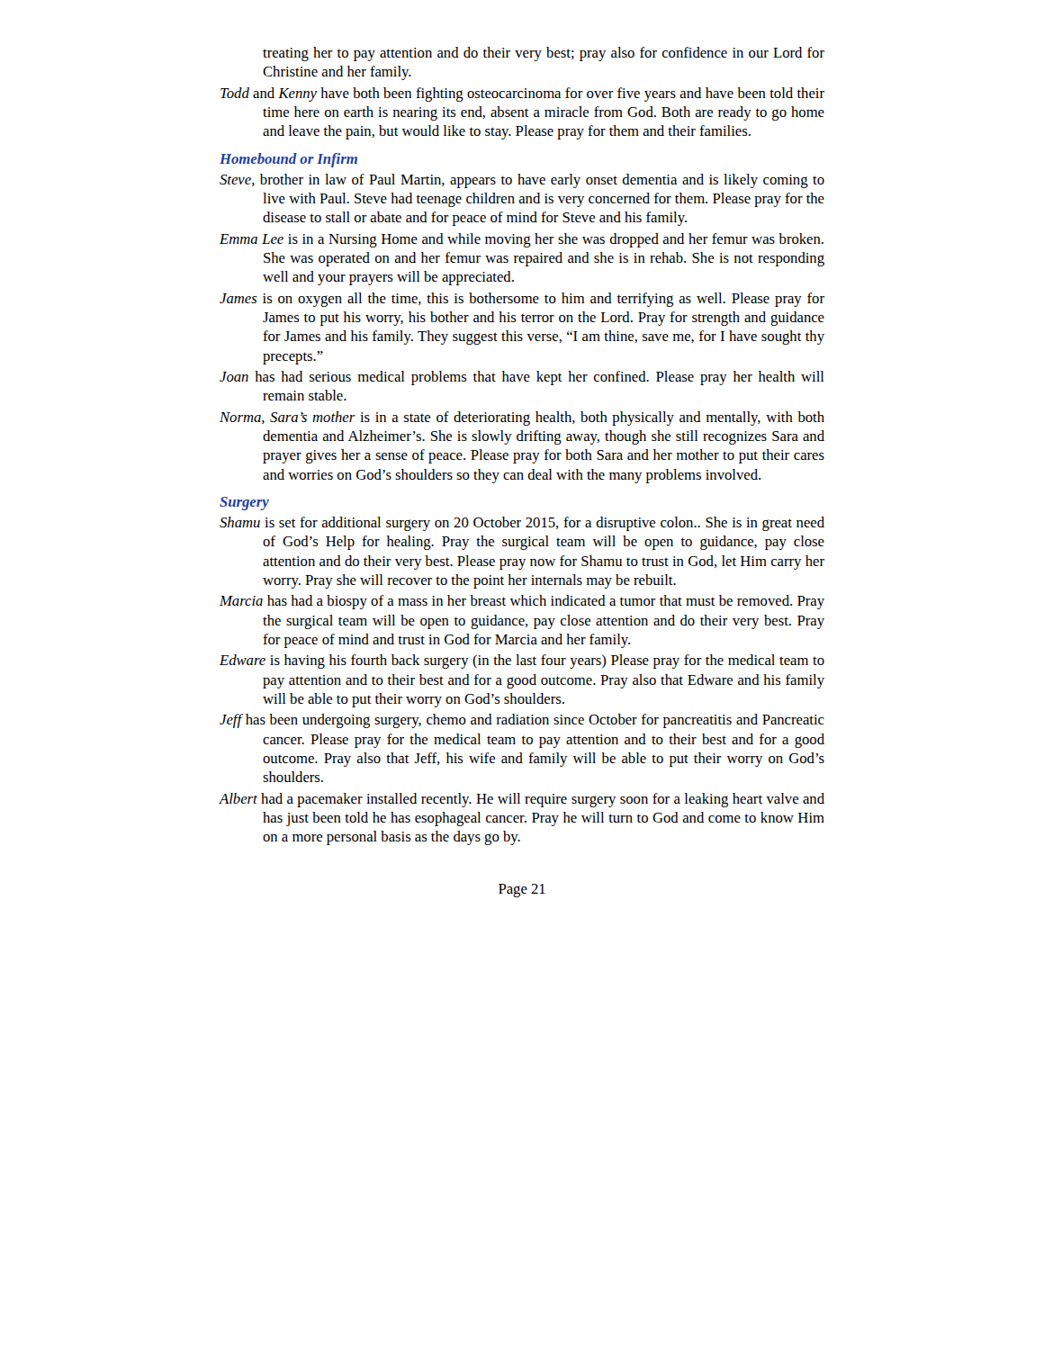treating her to pay attention and do their very best; pray also for confidence in our Lord for Christine and her family.
Todd and Kenny have both been fighting osteocarcinoma for over five years and have been told their time here on earth is nearing its end, absent a miracle from God. Both are ready to go home and leave the pain, but would like to stay. Please pray for them and their families.
Homebound or Infirm
Steve, brother in law of Paul Martin, appears to have early onset dementia and is likely coming to live with Paul. Steve had teenage children and is very concerned for them. Please pray for the disease to stall or abate and for peace of mind for Steve and his family.
Emma Lee is in a Nursing Home and while moving her she was dropped and her femur was broken. She was operated on and her femur was repaired and she is in rehab. She is not responding well and your prayers will be appreciated.
James is on oxygen all the time, this is bothersome to him and terrifying as well. Please pray for James to put his worry, his bother and his terror on the Lord. Pray for strength and guidance for James and his family. They suggest this verse, “I am thine, save me, for I have sought thy precepts.”
Joan has had serious medical problems that have kept her confined. Please pray her health will remain stable.
Norma, Sara’s mother is in a state of deteriorating health, both physically and mentally, with both dementia and Alzheimer’s. She is slowly drifting away, though she still recognizes Sara and prayer gives her a sense of peace. Please pray for both Sara and her mother to put their cares and worries on God’s shoulders so they can deal with the many problems involved.
Surgery
Shamu is set for additional surgery on 20 October 2015, for a disruptive colon.. She is in great need of God’s Help for healing. Pray the surgical team will be open to guidance, pay close attention and do their very best. Please pray now for Shamu to trust in God, let Him carry her worry. Pray she will recover to the point her internals may be rebuilt.
Marcia has had a biospy of a mass in her breast which indicated a tumor that must be removed. Pray the surgical team will be open to guidance, pay close attention and do their very best. Pray for peace of mind and trust in God for Marcia and her family.
Edware is having his fourth back surgery (in the last four years) Please pray for the medical team to pay attention and to their best and for a good outcome. Pray also that Edware and his family will be able to put their worry on God’s shoulders.
Jeff has been undergoing surgery, chemo and radiation since October for pancreatitis and Pancreatic cancer. Please pray for the medical team to pay attention and to their best and for a good outcome. Pray also that Jeff, his wife and family will be able to put their worry on God’s shoulders.
Albert had a pacemaker installed recently. He will require surgery soon for a leaking heart valve and has just been told he has esophageal cancer. Pray he will turn to God and come to know Him on a more personal basis as the days go by.
Page 21